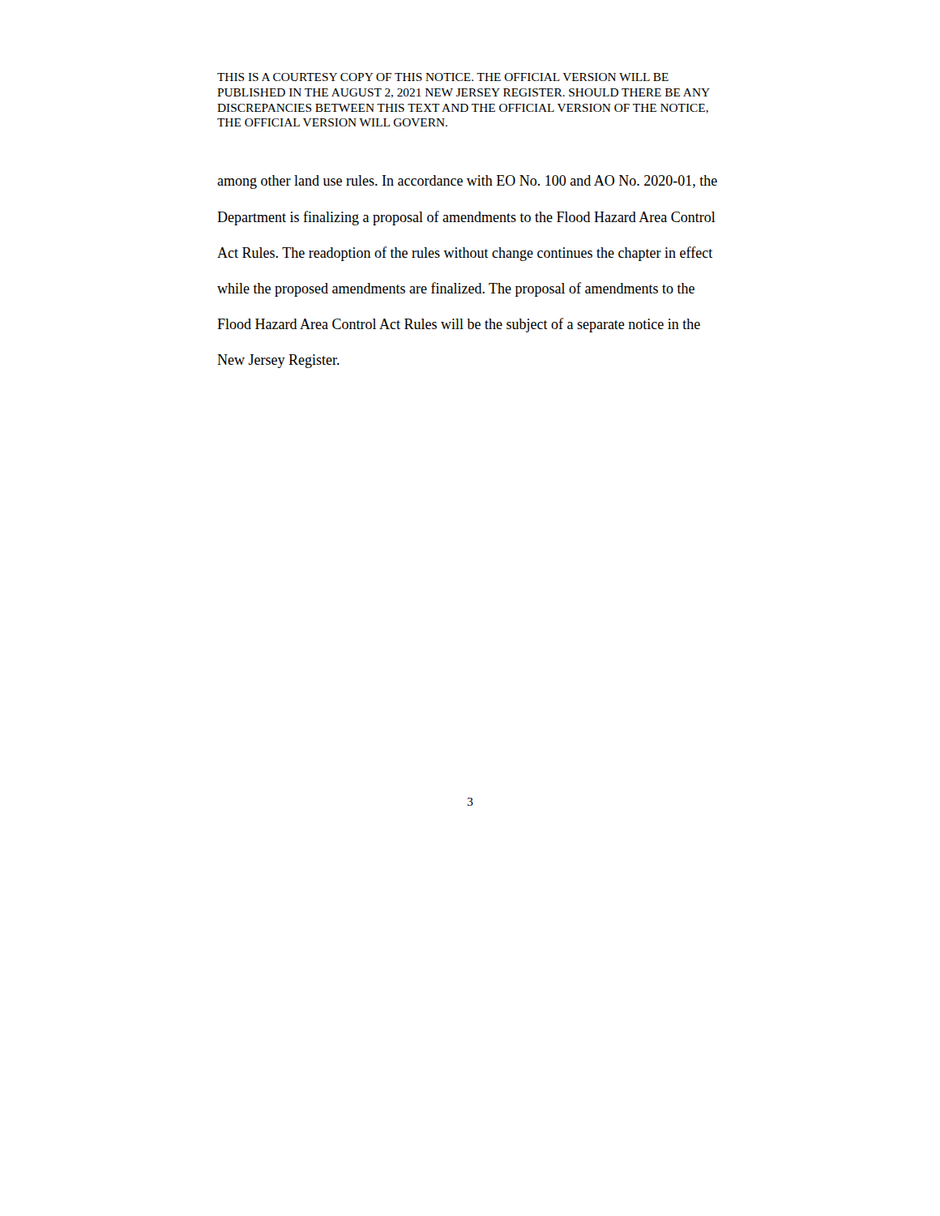THIS IS A COURTESY COPY OF THIS NOTICE. THE OFFICIAL VERSION WILL BE PUBLISHED IN THE AUGUST 2, 2021 NEW JERSEY REGISTER. SHOULD THERE BE ANY DISCREPANCIES BETWEEN THIS TEXT AND THE OFFICIAL VERSION OF THE NOTICE, THE OFFICIAL VERSION WILL GOVERN.
among other land use rules. In accordance with EO No. 100 and AO No. 2020-01, the Department is finalizing a proposal of amendments to the Flood Hazard Area Control Act Rules. The readoption of the rules without change continues the chapter in effect while the proposed amendments are finalized. The proposal of amendments to the Flood Hazard Area Control Act Rules will be the subject of a separate notice in the New Jersey Register.
3